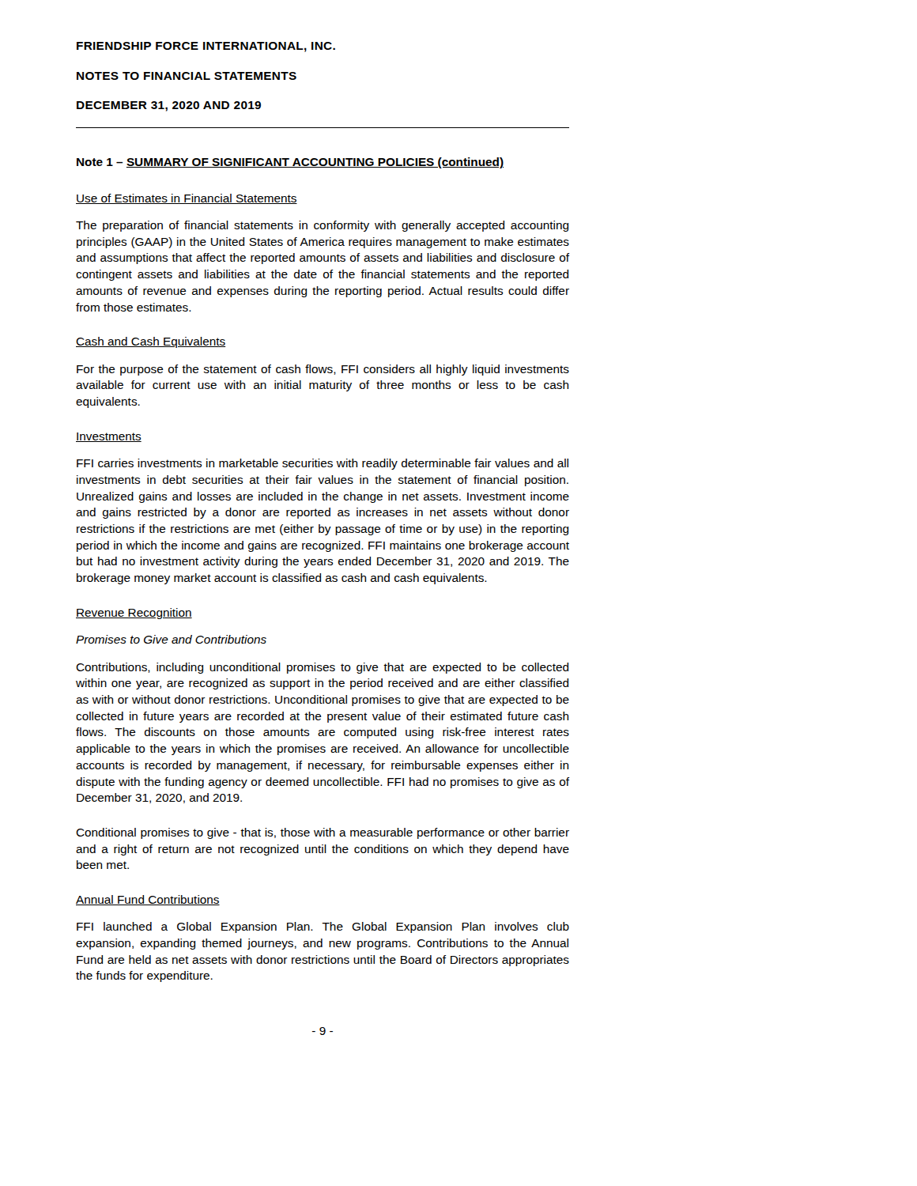FRIENDSHIP FORCE INTERNATIONAL, INC.
NOTES TO FINANCIAL STATEMENTS
DECEMBER 31, 2020 AND 2019
Note 1 – SUMMARY OF SIGNIFICANT ACCOUNTING POLICIES (continued)
Use of Estimates in Financial Statements
The preparation of financial statements in conformity with generally accepted accounting principles (GAAP) in the United States of America requires management to make estimates and assumptions that affect the reported amounts of assets and liabilities and disclosure of contingent assets and liabilities at the date of the financial statements and the reported amounts of revenue and expenses during the reporting period. Actual results could differ from those estimates.
Cash and Cash Equivalents
For the purpose of the statement of cash flows, FFI considers all highly liquid investments available for current use with an initial maturity of three months or less to be cash equivalents.
Investments
FFI carries investments in marketable securities with readily determinable fair values and all investments in debt securities at their fair values in the statement of financial position. Unrealized gains and losses are included in the change in net assets. Investment income and gains restricted by a donor are reported as increases in net assets without donor restrictions if the restrictions are met (either by passage of time or by use) in the reporting period in which the income and gains are recognized. FFI maintains one brokerage account but had no investment activity during the years ended December 31, 2020 and 2019. The brokerage money market account is classified as cash and cash equivalents.
Revenue Recognition
Promises to Give and Contributions
Contributions, including unconditional promises to give that are expected to be collected within one year, are recognized as support in the period received and are either classified as with or without donor restrictions. Unconditional promises to give that are expected to be collected in future years are recorded at the present value of their estimated future cash flows. The discounts on those amounts are computed using risk-free interest rates applicable to the years in which the promises are received. An allowance for uncollectible accounts is recorded by management, if necessary, for reimbursable expenses either in dispute with the funding agency or deemed uncollectible. FFI had no promises to give as of December 31, 2020, and 2019.
Conditional promises to give - that is, those with a measurable performance or other barrier and a right of return are not recognized until the conditions on which they depend have been met.
Annual Fund Contributions
FFI launched a Global Expansion Plan. The Global Expansion Plan involves club expansion, expanding themed journeys, and new programs. Contributions to the Annual Fund are held as net assets with donor restrictions until the Board of Directors appropriates the funds for expenditure.
- 9 -